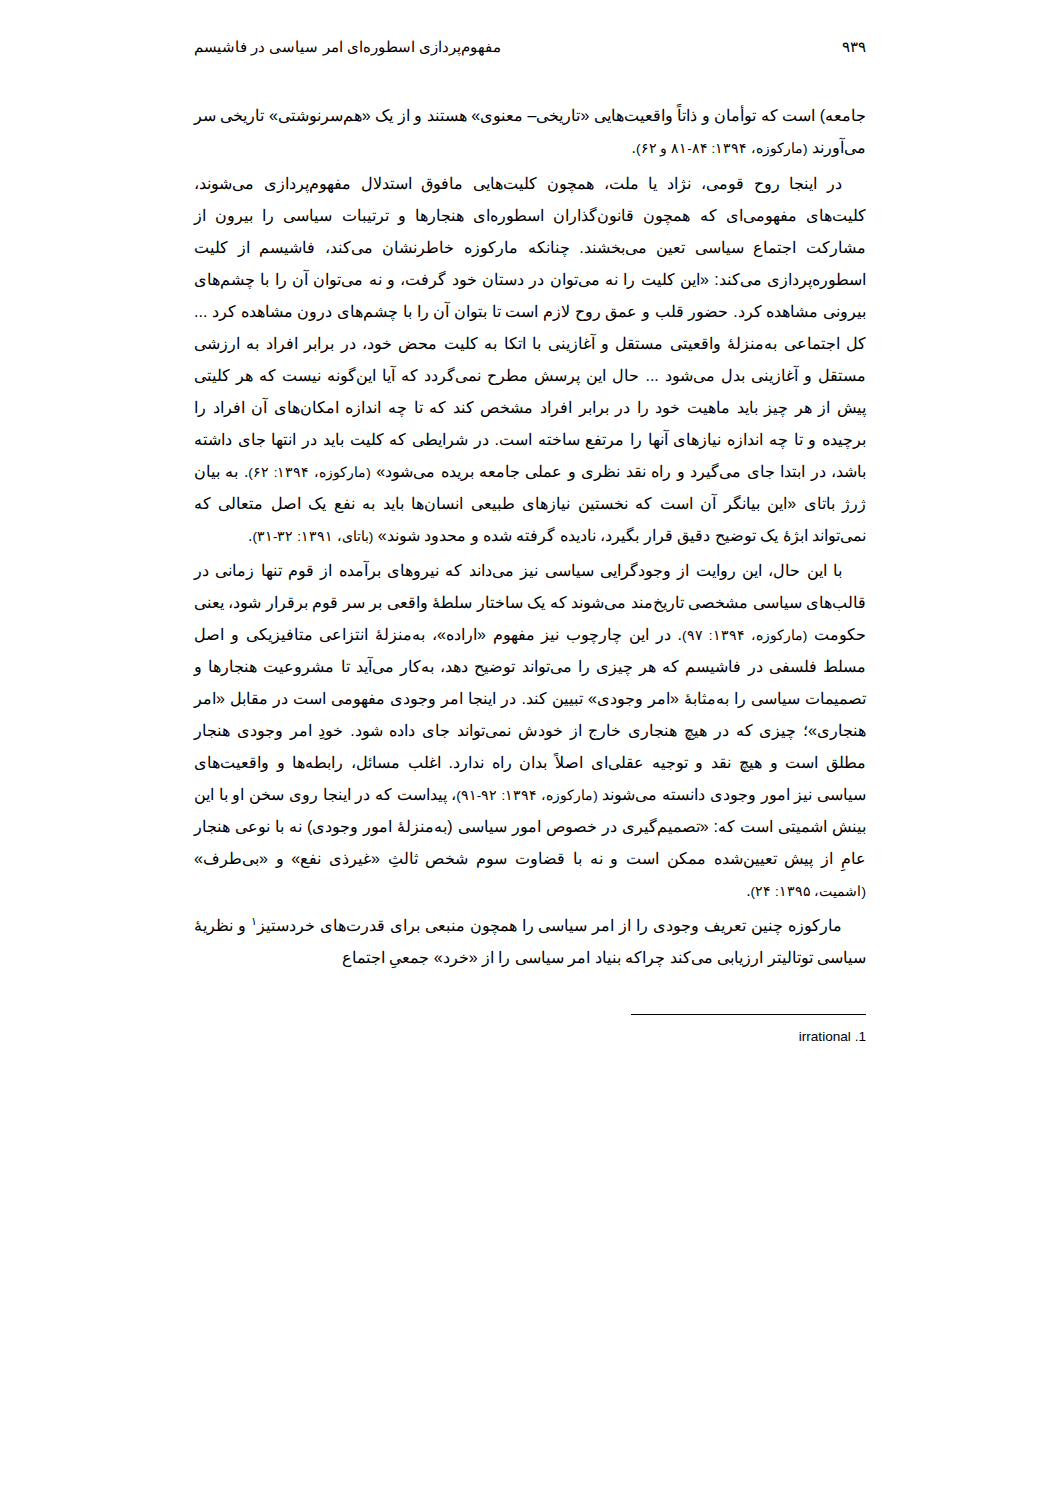۹۳۹ مفهوم‌پردازی اسطوره‌ای امر سیاسی در فاشیسم
جامعه) است که توأمان و ذاتاً واقعیت‌هایی «تاریخی– معنوی» هستند و از یک «هم‌سرنوشتی» تاریخی سر می‌آورند (مارکوزه، ۱۳۹۴: ۸۴-۸۱ و ۶۲).
در اینجا روح قومی، نژاد یا ملت، همچون کلیت‌هایی مافوق استدلال مفهوم‌پردازی می‌شوند، کلیت‌های مفهومی‌ای که همچون قانون‌گذاران اسطوره‌ای هنجارها و ترتیبات سیاسی را بیرون از مشارکت اجتماع سیاسی تعین می‌بخشند. چنانکه مارکوزه خاطرنشان می‌کند، فاشیسم از کلیت اسطوره‌پردازی می‌کند: «این کلیت را نه می‌توان در دستان خود گرفت، و نه می‌توان آن را با چشم‌های بیرونی مشاهده کرد. حضور قلب و عمق روح لازم است تا بتوان آن را با چشم‌های درون مشاهده کرد ... کل اجتماعی به‌منزلهٔ واقعیتی مستقل و آغازینی با اتکا به کلیت محض خود، در برابر افراد به ارزشی مستقل و آغازینی بدل می‌شود ... حال این پرسش مطرح نمی‌گردد که آیا این‌گونه نیست که هر کلیتی پیش از هر چیز باید ماهیت خود را در برابر افراد مشخص کند که تا چه اندازه امکان‌های آن افراد را برچیده و تا چه اندازه نیازهای آنها را مرتفع ساخته است. در شرایطی که کلیت باید در انتها جای داشته باشد، در ابتدا جای می‌گیرد و راه نقد نظری و عملی جامعه بریده می‌شود» (مارکوزه، ۱۳۹۴: ۶۲). به بیان ژرژ باتای «این بیانگر آن است که نخستین نیازهای طبیعی انسان‌ها باید به نفع یک اصل متعالی که نمی‌تواند ابژهٔ یک توضیح دقیق قرار بگیرد، نادیده گرفته شده و محدود شوند» (باتای، ۱۳۹۱: ۳۲-۳۱).
با این حال، این روایت از وجودگرایی سیاسی نیز می‌داند که نیروهای برآمده از قوم تنها زمانی در قالب‌های سیاسی مشخصی تاریخ‌مند می‌شوند که یک ساختار سلطهٔ واقعی بر سر قوم برقرار شود، یعنی حکومت (مارکوزه، ۱۳۹۴: ۹۷). در این چارچوب نیز مفهوم «اراده»، به‌منزلهٔ انتزاعی متافیزیکی و اصل مسلط فلسفی در فاشیسم که هر چیزی را می‌تواند توضیح دهد، به‌کار می‌آید تا مشروعیت هنجارها و تصمیمات سیاسی را به‌مثابهٔ «امر وجودی» تبیین کند. در اینجا امر وجودی مفهومی است در مقابل «امر هنجاری»؛ چیزی که در هیچ هنجاری خارج از خودش نمی‌تواند جای داده شود. خودِ امر وجودی هنجار مطلق است و هیچ نقد و توجیه عقلی‌ای اصلاً بدان راه ندارد. اغلب مسائل، رابطه‌ها و واقعیت‌های سیاسی نیز امور وجودی دانسته می‌شوند (مارکوزه، ۱۳۹۴: ۹۲-۹۱)، پیداست که در اینجا روی سخن او با این بینش اشمیتی است که: «تصمیم‌گیری در خصوص امور سیاسی (به‌منزلهٔ امور وجودی) نه با نوعی هنجار عامِ از پیش تعیین‌شده ممکن است و نه با قضاوت سوم شخص ثالثِ «غیرذی نفع» و «بی‌طرف» (اشمیت، ۱۳۹۵: ۲۴).
مارکوزه چنین تعریف وجودی را از امر سیاسی را همچون منبعی برای قدرت‌های خردستیز۱ و نظریهٔ سیاسی توتالیتر ارزیابی می‌کند چراکه بنیاد امر سیاسی را از «خرد» جمعیِ اجتماع
1. irrational